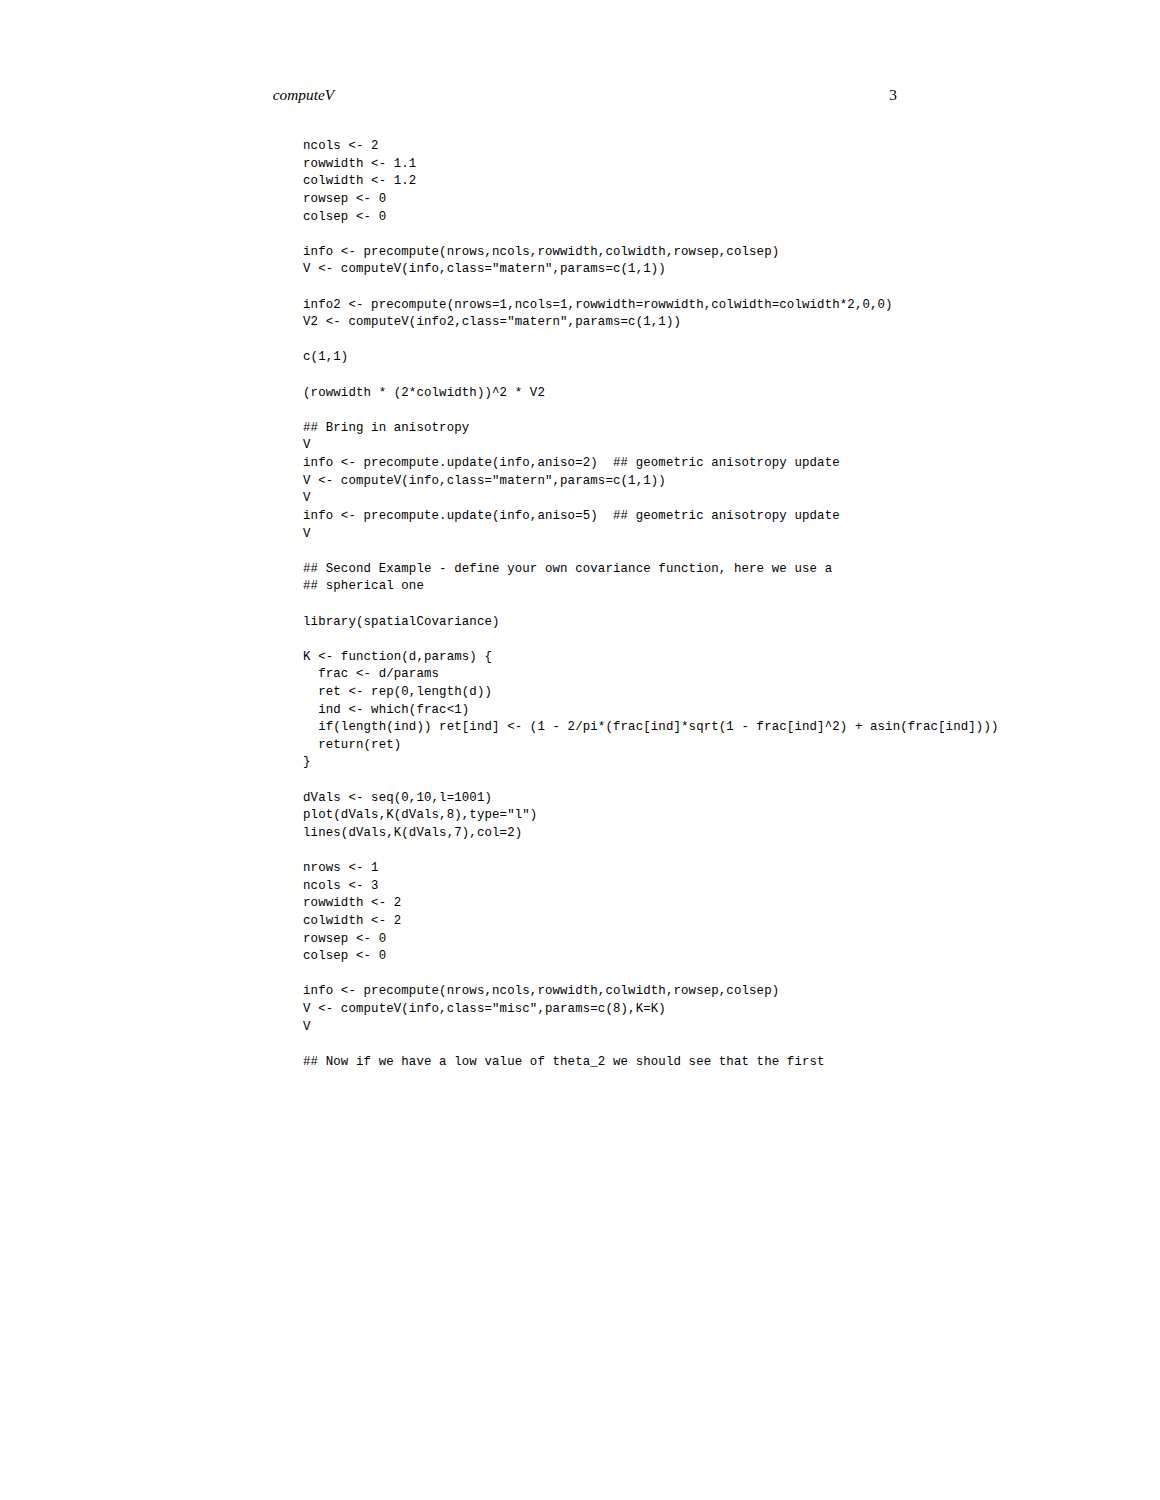computeV 3
    ncols <- 2
    rowwidth <- 1.1
    colwidth <- 1.2
    rowsep <- 0
    colsep <- 0

    info <- precompute(nrows,ncols,rowwidth,colwidth,rowsep,colsep)
    V <- computeV(info,class="matern",params=c(1,1))

    info2 <- precompute(nrows=1,ncols=1,rowwidth=rowwidth,colwidth=colwidth*2,0,0)
    V2 <- computeV(info2,class="matern",params=c(1,1))

    c(1,1)

    (rowwidth * (2*colwidth))^2 * V2

    ## Bring in anisotropy
    V
    info <- precompute.update(info,aniso=2)  ## geometric anisotropy update
    V <- computeV(info,class="matern",params=c(1,1))
    V
    info <- precompute.update(info,aniso=5)  ## geometric anisotropy update
    V

    ## Second Example - define your own covariance function, here we use a
    ## spherical one

    library(spatialCovariance)

    K <- function(d,params) {
      frac <- d/params
      ret <- rep(0,length(d))
      ind <- which(frac<1)
      if(length(ind)) ret[ind] <- (1 - 2/pi*(frac[ind]*sqrt(1 - frac[ind]^2) + asin(frac[ind])))
      return(ret)
    }

    dVals <- seq(0,10,l=1001)
    plot(dVals,K(dVals,8),type="l")
    lines(dVals,K(dVals,7),col=2)

    nrows <- 1
    ncols <- 3
    rowwidth <- 2
    colwidth <- 2
    rowsep <- 0
    colsep <- 0

    info <- precompute(nrows,ncols,rowwidth,colwidth,rowsep,colsep)
    V <- computeV(info,class="misc",params=c(8),K=K)
    V

    ## Now if we have a low value of theta_2 we should see that the first